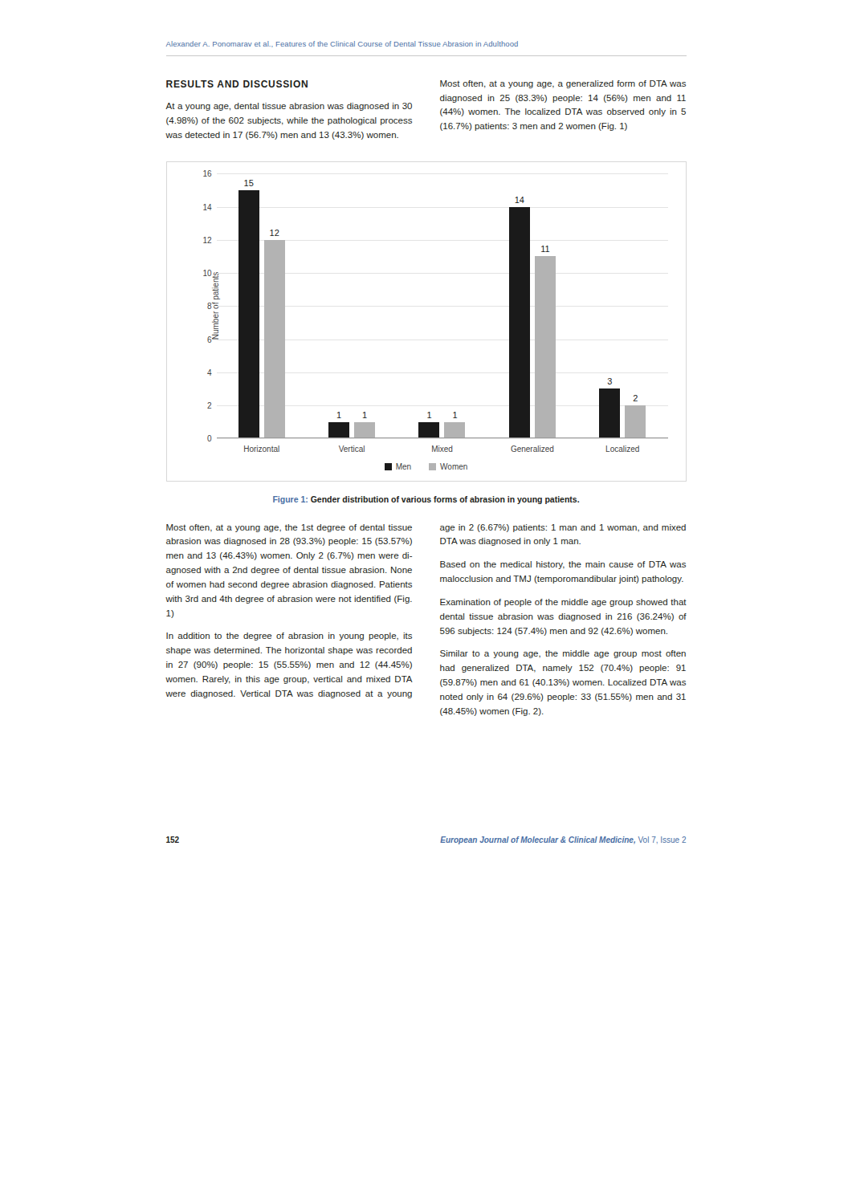Alexander A. Ponomarav et al., Features of the Clinical Course of Dental Tissue Abrasion in Adulthood
Results and Discussion
At a young age, dental tissue abrasion was diagnosed in 30 (4.98%) of the 602 subjects, while the pathological process was detected in 17 (56.7%) men and 13 (43.3%) women.
Most often, at a young age, a generalized form of DTA was diagnosed in 25 (83.3%) people: 14 (56%) men and 11 (44%) women. The localized DTA was observed only in 5 (16.7%) patients: 3 men and 2 women (Fig. 1)
Number of patients
16
14
12
10
8
6
4
2
0
15
12
1
1
1
1
14
11
3
2
Horizontal Vertical Mixed Generalized Localized
Men Women
Figure 1: Gender distribution of various forms of abrasion in young patients.
Most often, at a young age, the 1st degree of dental tissue abrasion was diagnosed in 28 (93.3%) people: 15 (53.57%) men and 13 (46.43%) women. Only 2 (6.7%) men were diagnosed with a 2nd degree of dental tissue abrasion. None of women had second degree abrasion diagnosed. Patients with 3rd and 4th degree of abrasion were not identified (Fig. 1)
In addition to the degree of abrasion in young people, its shape was determined. The horizontal shape was recorded in 27 (90%) people: 15 (55.55%) men and 12 (44.45%) women. Rarely, in this age group, vertical and mixed DTA were diagnosed. Vertical DTA was diagnosed at a young age in 2 (6.67%) patients: 1 man and 1 woman, and mixed DTA was diagnosed in only 1 man.
Based on the medical history, the main cause of DTA was malocclusion and TMJ (temporomandibular joint) pathology.
Examination of people of the middle age group showed that dental tissue abrasion was diagnosed in 216 (36.24%) of 596 subjects: 124 (57.4%) men and 92 (42.6%) women.
Similar to a young age, the middle age group most often had generalized DTA, namely 152 (70.4%) people: 91 (59.87%) men and 61 (40.13%) women. Localized DTA was noted only in 64 (29.6%) people: 33 (51.55%) men and 31 (48.45%) women (Fig. 2).
152
European Journal of Molecular & Clinical Medicine, Vol 7, Issue 2